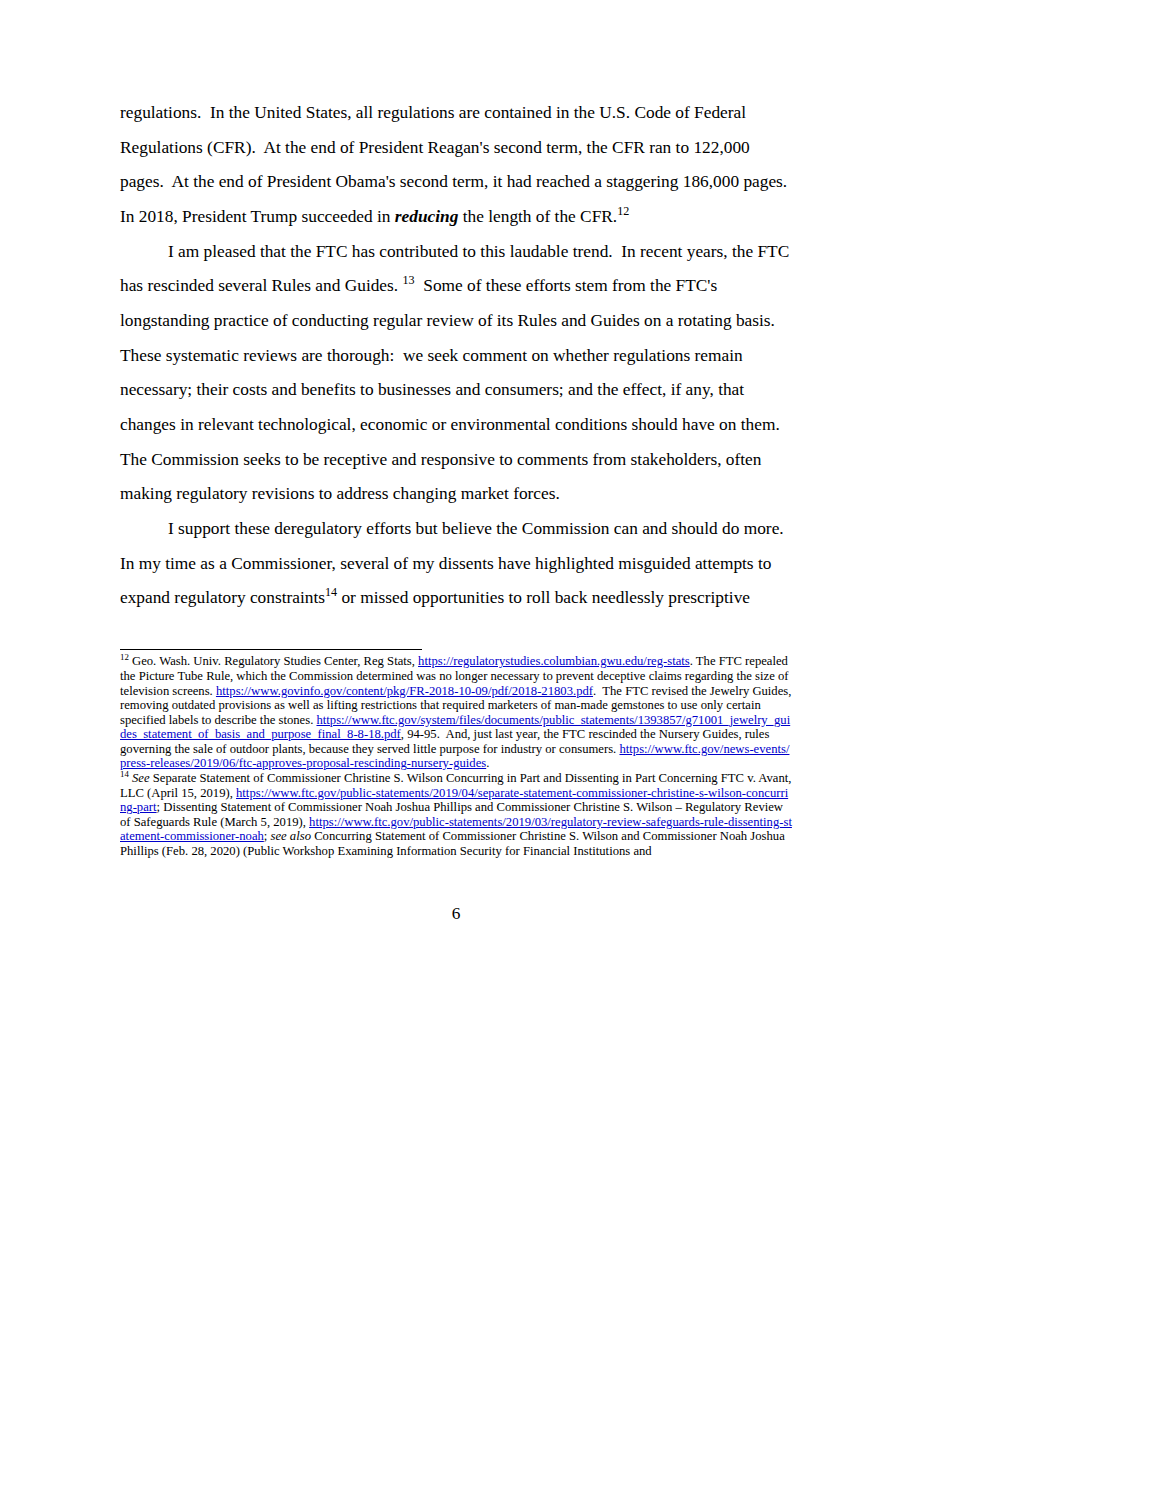regulations. In the United States, all regulations are contained in the U.S. Code of Federal Regulations (CFR). At the end of President Reagan's second term, the CFR ran to 122,000 pages. At the end of President Obama's second term, it had reached a staggering 186,000 pages. In 2018, President Trump succeeded in reducing the length of the CFR.12
I am pleased that the FTC has contributed to this laudable trend. In recent years, the FTC has rescinded several Rules and Guides. 13 Some of these efforts stem from the FTC's longstanding practice of conducting regular review of its Rules and Guides on a rotating basis. These systematic reviews are thorough: we seek comment on whether regulations remain necessary; their costs and benefits to businesses and consumers; and the effect, if any, that changes in relevant technological, economic or environmental conditions should have on them. The Commission seeks to be receptive and responsive to comments from stakeholders, often making regulatory revisions to address changing market forces.
I support these deregulatory efforts but believe the Commission can and should do more. In my time as a Commissioner, several of my dissents have highlighted misguided attempts to expand regulatory constraints14 or missed opportunities to roll back needlessly prescriptive
12 Geo. Wash. Univ. Regulatory Studies Center, Reg Stats, https://regulatorystudies.columbian.gwu.edu/reg-stats. The FTC repealed the Picture Tube Rule, which the Commission determined was no longer necessary to prevent deceptive claims regarding the size of television screens. https://www.govinfo.gov/content/pkg/FR-2018-10-09/pdf/2018-21803.pdf. The FTC revised the Jewelry Guides, removing outdated provisions as well as lifting restrictions that required marketers of man-made gemstones to use only certain specified labels to describe the stones. https://www.ftc.gov/system/files/documents/public_statements/1393857/g71001_jewelry_guides_statement_of_basis_and_purpose_final_8-8-18.pdf, 94-95. And, just last year, the FTC rescinded the Nursery Guides, rules governing the sale of outdoor plants, because they served little purpose for industry or consumers. https://www.ftc.gov/news-events/press-releases/2019/06/ftc-approves-proposal-rescinding-nursery-guides.
14 See Separate Statement of Commissioner Christine S. Wilson Concurring in Part and Dissenting in Part Concerning FTC v. Avant, LLC (April 15, 2019), https://www.ftc.gov/public-statements/2019/04/separate-statement-commissioner-christine-s-wilson-concurring-part; Dissenting Statement of Commissioner Noah Joshua Phillips and Commissioner Christine S. Wilson – Regulatory Review of Safeguards Rule (March 5, 2019), https://www.ftc.gov/public-statements/2019/03/regulatory-review-safeguards-rule-dissenting-statement-commissioner-noah; see also Concurring Statement of Commissioner Christine S. Wilson and Commissioner Noah Joshua Phillips (Feb. 28, 2020) (Public Workshop Examining Information Security for Financial Institutions and
6